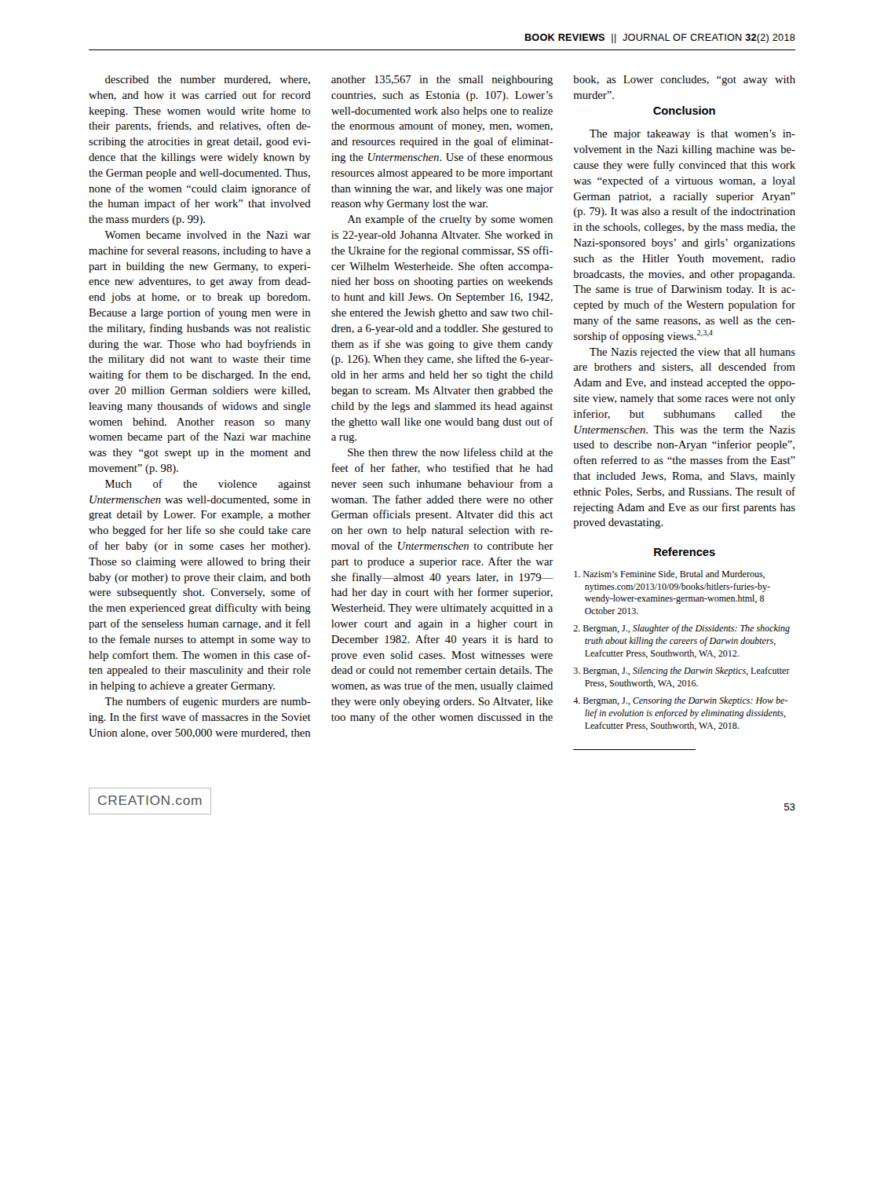BOOK REVIEWS || JOURNAL OF CREATION 32(2) 2018
described the number murdered, where, when, and how it was carried out for record keeping. These women would write home to their parents, friends, and relatives, often describing the atrocities in great detail, good evidence that the killings were widely known by the German people and well-documented. Thus, none of the women “could claim ignorance of the human impact of her work” that involved the mass murders (p. 99).
Women became involved in the Nazi war machine for several reasons, including to have a part in building the new Germany, to experience new adventures, to get away from dead-end jobs at home, or to break up boredom. Because a large portion of young men were in the military, finding husbands was not realistic during the war. Those who had boyfriends in the military did not want to waste their time waiting for them to be discharged. In the end, over 20 million German soldiers were killed, leaving many thousands of widows and single women behind. Another reason so many women became part of the Nazi war machine was they “got swept up in the moment and movement” (p. 98).
Much of the violence against Untermenschen was well-documented, some in great detail by Lower. For example, a mother who begged for her life so she could take care of her baby (or in some cases her mother). Those so claiming were allowed to bring their baby (or mother) to prove their claim, and both were subsequently shot. Conversely, some of the men experienced great difficulty with being part of the senseless human carnage, and it fell to the female nurses to attempt in some way to help comfort them. The women in this case often appealed to their masculinity and their role in helping to achieve a greater Germany.
The numbers of eugenic murders are numbing. In the first wave of massacres in the Soviet Union alone, over 500,000 were murdered, then another 135,567 in the small neighbouring countries, such as Estonia (p. 107). Lower’s well-documented work also helps one to realize the enormous amount of money, men, women, and resources required in the goal of eliminating the Untermenschen. Use of these enormous resources almost appeared to be more important than winning the war, and likely was one major reason why Germany lost the war.
An example of the cruelty by some women is 22-year-old Johanna Altvater. She worked in the Ukraine for the regional commissar, SS officer Wilhelm Westerheide. She often accompanied her boss on shooting parties on weekends to hunt and kill Jews. On September 16, 1942, she entered the Jewish ghetto and saw two children, a 6-year-old and a toddler. She gestured to them as if she was going to give them candy (p. 126). When they came, she lifted the 6-year-old in her arms and held her so tight the child began to scream. Ms Altvater then grabbed the child by the legs and slammed its head against the ghetto wall like one would bang dust out of a rug.
She then threw the now lifeless child at the feet of her father, who testified that he had never seen such inhumane behaviour from a woman. The father added there were no other German officials present. Altvater did this act on her own to help natural selection with removal of the Untermenschen to contribute her part to produce a superior race. After the war she finally—almost 40 years later, in 1979— had her day in court with her former superior, Westerheid. They were ultimately acquitted in a lower court and again in a higher court in December 1982. After 40 years it is hard to prove even solid cases. Most witnesses were dead or could not remember certain details. The women, as was true of the men, usually claimed they were only obeying orders. So Altvater, like too many of the other women discussed in the book, as Lower concludes, “got away with murder”.
Conclusion
The major takeaway is that women’s involvement in the Nazi killing machine was because they were fully convinced that this work was “expected of a virtuous woman, a loyal German patriot, a racially superior Aryan” (p. 79). It was also a result of the indoctrination in the schools, colleges, by the mass media, the Nazi-sponsored boys’ and girls’ organizations such as the Hitler Youth movement, radio broadcasts, the movies, and other propaganda. The same is true of Darwinism today. It is accepted by much of the Western population for many of the same reasons, as well as the censorship of opposing views.2,3,4
The Nazis rejected the view that all humans are brothers and sisters, all descended from Adam and Eve, and instead accepted the opposite view, namely that some races were not only inferior, but subhumans called the Untermenschen. This was the term the Nazis used to describe non-Aryan “inferior people”, often referred to as “the masses from the East” that included Jews, Roma, and Slavs, mainly ethnic Poles, Serbs, and Russians. The result of rejecting Adam and Eve as our first parents has proved devastating.
References
Nazism’s Feminine Side, Brutal and Murderous, nytimes.com/2013/10/09/books/hitlers-furies-by-wendy-lower-examines-german-women.html, 8 October 2013.
Bergman, J., Slaughter of the Dissidents: The shocking truth about killing the careers of Darwin doubters, Leafcutter Press, Southworth, WA, 2012.
Bergman, J., Silencing the Darwin Skeptics, Leafcutter Press, Southworth, WA, 2016.
Bergman, J., Censoring the Darwin Skeptics: How belief in evolution is enforced by eliminating dissidents, Leafcutter Press, Southworth, WA, 2018.
CREATION.com
53